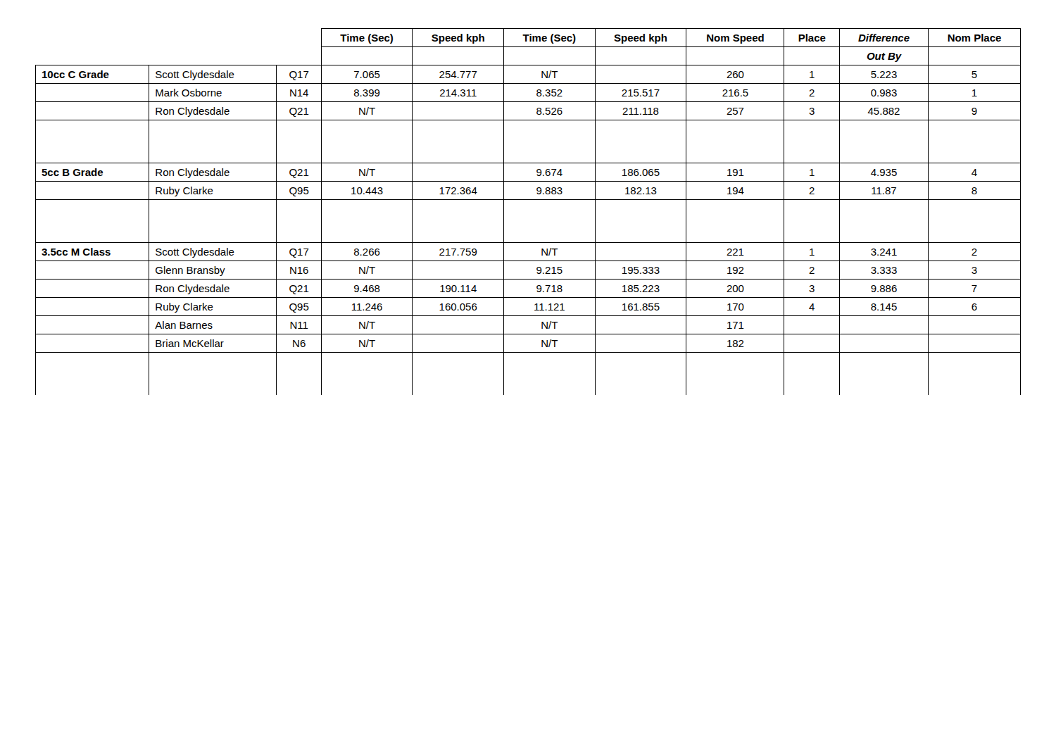| | | | Time (Sec) | Speed kph | Time (Sec) | Speed kph | Nom Speed | Place | Difference | Nom Place |
| --- | --- | --- | --- | --- | --- | --- | --- | --- | --- | --- |
| | | | | | | | | | Out By | |
| 10cc C Grade | Scott Clydesdale | Q17 | 7.065 | 254.777 | N/T | | 260 | 1 | 5.223 | 5 |
| | Mark Osborne | N14 | 8.399 | 214.311 | 8.352 | 215.517 | 216.5 | 2 | 0.983 | 1 |
| | Ron Clydesdale | Q21 | N/T | | 8.526 | 211.118 | 257 | 3 | 45.882 | 9 |
| 5cc B Grade | Ron Clydesdale | Q21 | N/T | | 9.674 | 186.065 | 191 | 1 | 4.935 | 4 |
| | Ruby Clarke | Q95 | 10.443 | 172.364 | 9.883 | 182.13 | 194 | 2 | 11.87 | 8 |
| 3.5cc M Class | Scott Clydesdale | Q17 | 8.266 | 217.759 | N/T | | 221 | 1 | 3.241 | 2 |
| | Glenn Bransby | N16 | N/T | | 9.215 | 195.333 | 192 | 2 | 3.333 | 3 |
| | Ron Clydesdale | Q21 | 9.468 | 190.114 | 9.718 | 185.223 | 200 | 3 | 9.886 | 7 |
| | Ruby Clarke | Q95 | 11.246 | 160.056 | 11.121 | 161.855 | 170 | 4 | 8.145 | 6 |
| | Alan Barnes | N11 | N/T | | N/T | | 171 | | | |
| | Brian McKellar | N6 | N/T | | N/T | | 182 | | | |